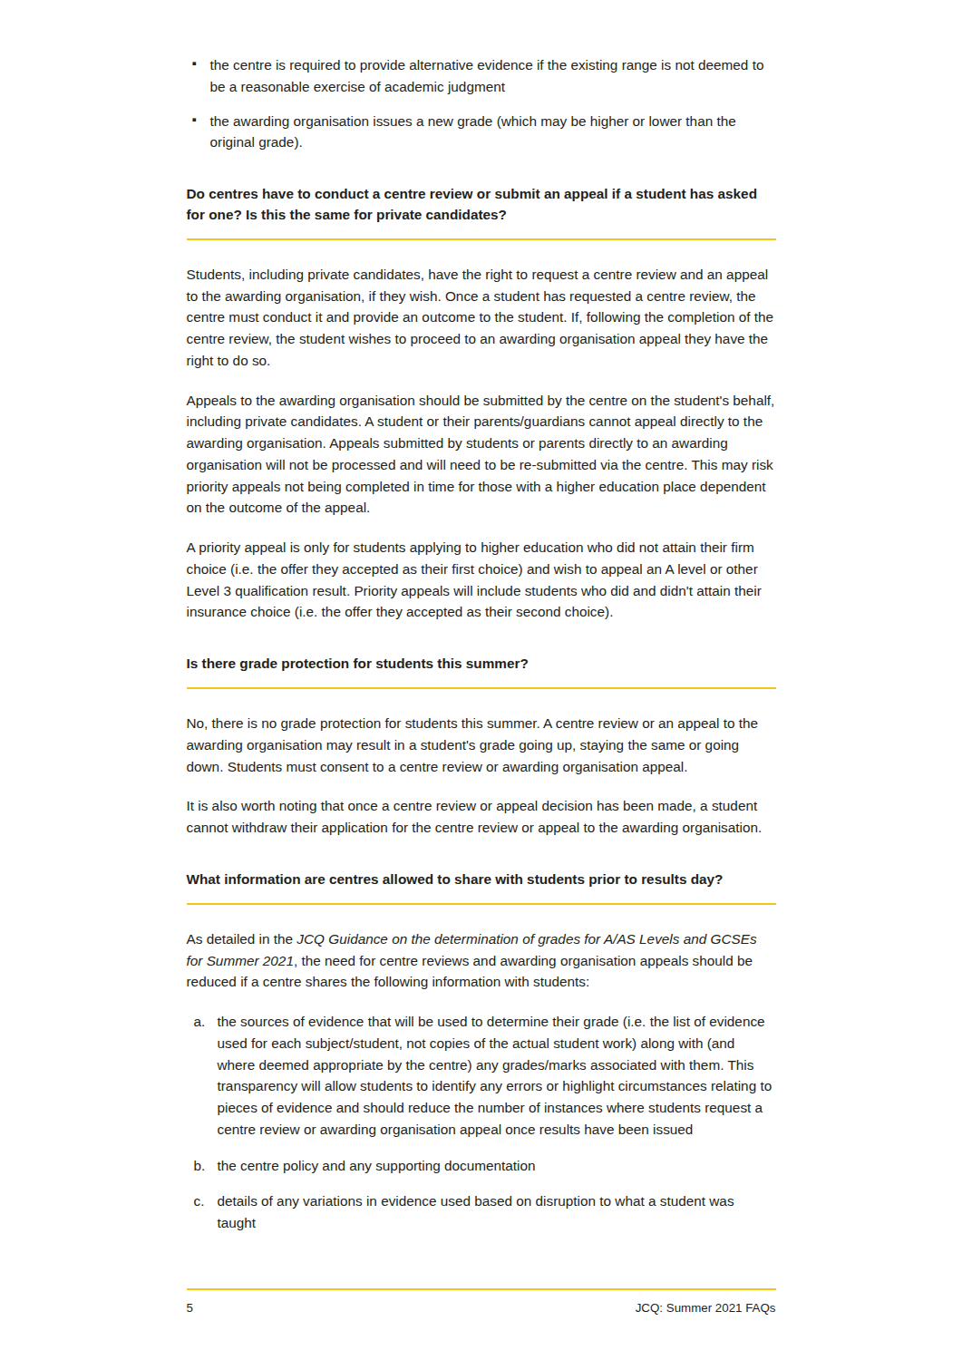the centre is required to provide alternative evidence if the existing range is not deemed to be a reasonable exercise of academic judgment
the awarding organisation issues a new grade (which may be higher or lower than the original grade).
Do centres have to conduct a centre review or submit an appeal if a student has asked for one? Is this the same for private candidates?
Students, including private candidates, have the right to request a centre review and an appeal to the awarding organisation, if they wish. Once a student has requested a centre review, the centre must conduct it and provide an outcome to the student. If, following the completion of the centre review, the student wishes to proceed to an awarding organisation appeal they have the right to do so.
Appeals to the awarding organisation should be submitted by the centre on the student's behalf, including private candidates. A student or their parents/guardians cannot appeal directly to the awarding organisation. Appeals submitted by students or parents directly to an awarding organisation will not be processed and will need to be re-submitted via the centre. This may risk priority appeals not being completed in time for those with a higher education place dependent on the outcome of the appeal.
A priority appeal is only for students applying to higher education who did not attain their firm choice (i.e. the offer they accepted as their first choice) and wish to appeal an A level or other Level 3 qualification result. Priority appeals will include students who did and didn't attain their insurance choice (i.e. the offer they accepted as their second choice).
Is there grade protection for students this summer?
No, there is no grade protection for students this summer. A centre review or an appeal to the awarding organisation may result in a student's grade going up, staying the same or going down. Students must consent to a centre review or awarding organisation appeal.
It is also worth noting that once a centre review or appeal decision has been made, a student cannot withdraw their application for the centre review or appeal to the awarding organisation.
What information are centres allowed to share with students prior to results day?
As detailed in the JCQ Guidance on the determination of grades for A/AS Levels and GCSEs for Summer 2021, the need for centre reviews and awarding organisation appeals should be reduced if a centre shares the following information with students:
the sources of evidence that will be used to determine their grade (i.e. the list of evidence used for each subject/student, not copies of the actual student work) along with (and where deemed appropriate by the centre) any grades/marks associated with them. This transparency will allow students to identify any errors or highlight circumstances relating to pieces of evidence and should reduce the number of instances where students request a centre review or awarding organisation appeal once results have been issued
the centre policy and any supporting documentation
details of any variations in evidence used based on disruption to what a student was taught
5
JCQ: Summer 2021 FAQs